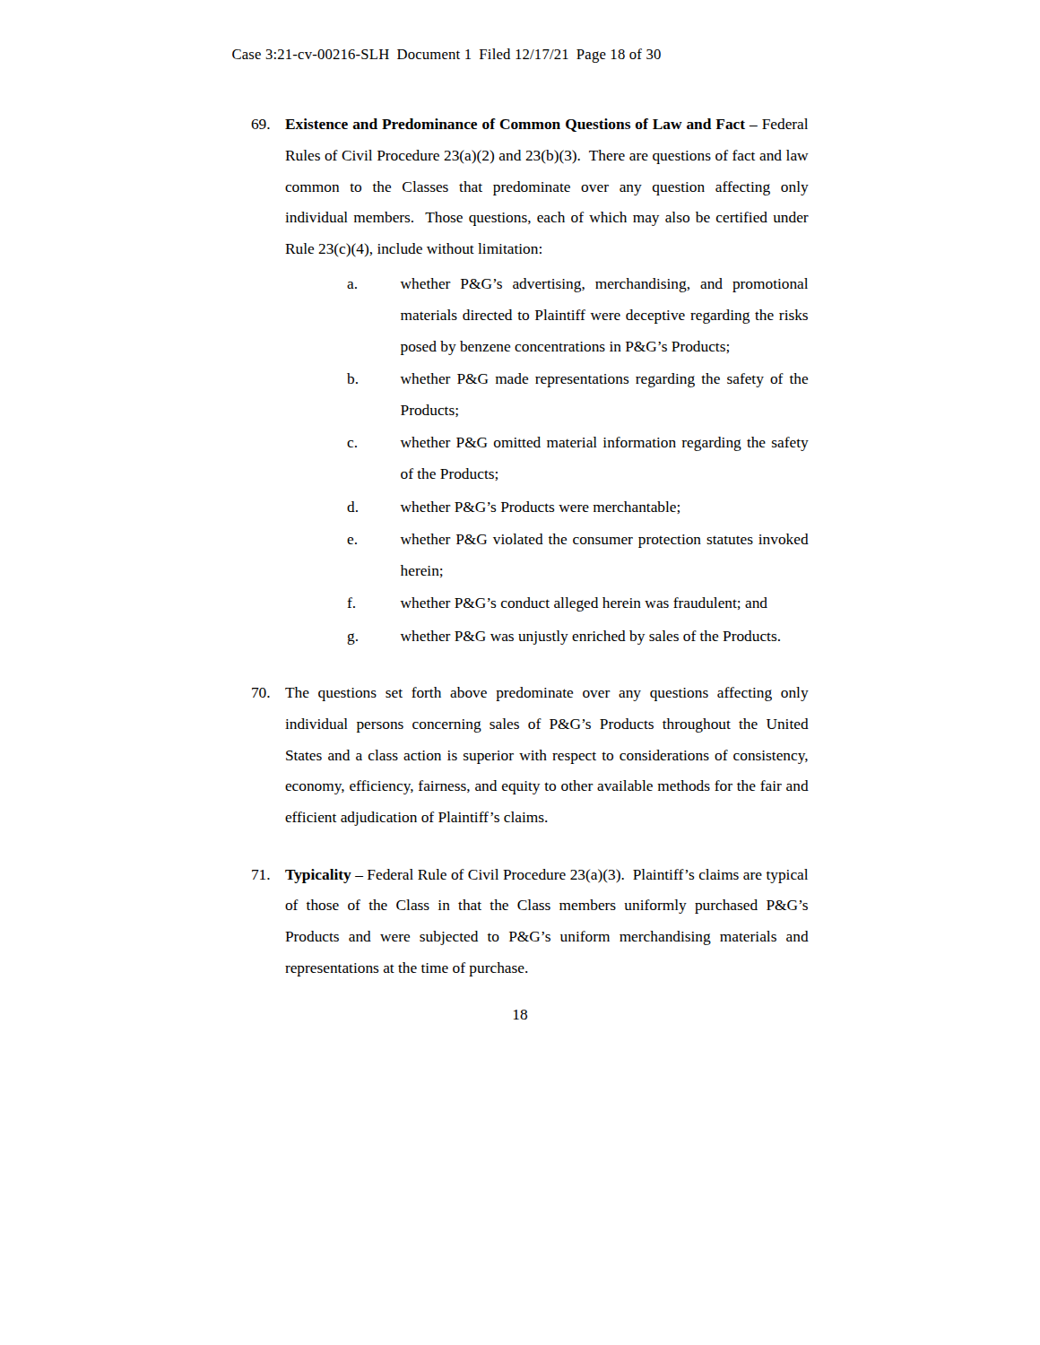Case 3:21-cv-00216-SLH Document 1 Filed 12/17/21 Page 18 of 30
69. Existence and Predominance of Common Questions of Law and Fact – Federal Rules of Civil Procedure 23(a)(2) and 23(b)(3). There are questions of fact and law common to the Classes that predominate over any question affecting only individual members. Those questions, each of which may also be certified under Rule 23(c)(4), include without limitation:
a. whether P&G’s advertising, merchandising, and promotional materials directed to Plaintiff were deceptive regarding the risks posed by benzene concentrations in P&G’s Products;
b. whether P&G made representations regarding the safety of the Products;
c. whether P&G omitted material information regarding the safety of the Products;
d. whether P&G’s Products were merchantable;
e. whether P&G violated the consumer protection statutes invoked herein;
f. whether P&G’s conduct alleged herein was fraudulent; and
g. whether P&G was unjustly enriched by sales of the Products.
70. The questions set forth above predominate over any questions affecting only individual persons concerning sales of P&G’s Products throughout the United States and a class action is superior with respect to considerations of consistency, economy, efficiency, fairness, and equity to other available methods for the fair and efficient adjudication of Plaintiff’s claims.
71. Typicality – Federal Rule of Civil Procedure 23(a)(3). Plaintiff’s claims are typical of those of the Class in that the Class members uniformly purchased P&G’s Products and were subjected to P&G’s uniform merchandising materials and representations at the time of purchase.
18